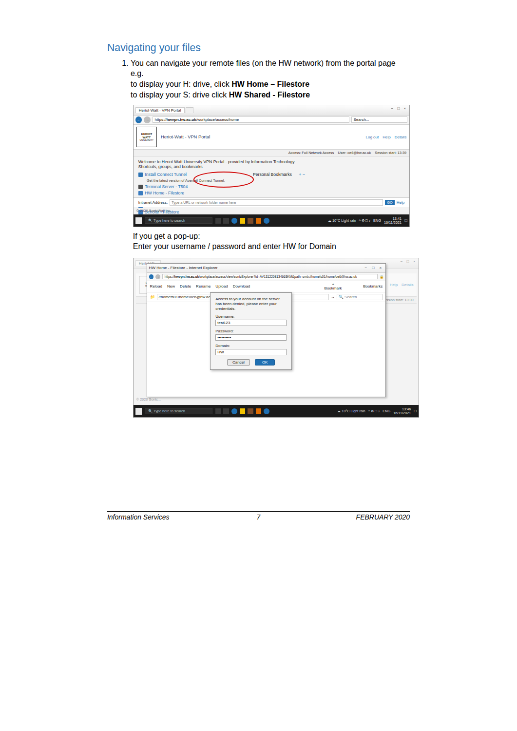Navigating your files
You can navigate your remote files (on the HW network) from the portal page e.g.
to display your H: drive, click HW Home – Filestore
to display your S: drive click HW Shared - Filestore
Heriot-Watt - VPN Portal
− □ ×
←
→
https://hwvpn.hw.ac.uk/workplace/access/home
Search...
HERIOT
WATT
UNIVERSITY
Heriot-Watt - VPN Portal
Log out Help Details
Access: Full Network Access User: oe6@hw.ac.uk Session start: 13:39
Welcome to Heriot Watt University VPN Portal - provided by Information Technology
Shortcuts, groups, and bookmarks
Install Connect Tunnel
Get the latest version of Aventail Connect Tunnel.
Terminal Server - T504
HW Home - Filestore
HW Shared - Filestore
Research - File Share
Scholar - Filestore
EPS Admin Share
Personal Bookmarks + −
Intranet Address: Type a URL or network folder name here GO Help
© 2020 SonicWall Inc.
🔍 Type here to search
☁ 10°C Light rain ^ ♻ □ ♪ ENG 13:41
16/11/2021 ☐
If you get a pop-up:
Enter your username / password and enter HW for Domain
Heriot-W...
− □ ×
HE
WA
Log out Help Details
ess: User: oe6@hw.ac.uk Session start: 13:39
© 2020 Sonic...
HW Home - Filestore - Internet Explorer − □ ×
←
→
https://hwvpn.hw.ac.uk/workplace/access/view/sonicExplorer?id=AV1312208134663KM&path=smb://homefs01/home/oe6@hw.ac.uk
🔒
Reload New Delete Rename Upload Download +
Bookmark Bookmarks
📁 //homefs01/home/oe6@hw.ac.uk/ → 🔍 Search...
Access to your account on the server has been denied, please enter your credentials.
Username: Password: Domain:
Cancel OK
🔍 Type here to search
☁ 10°C Light rain ^ ♻ □ ♪ ENG 13:46
16/11/2021 ☐
Information Services
7
FEBRUARY 2020